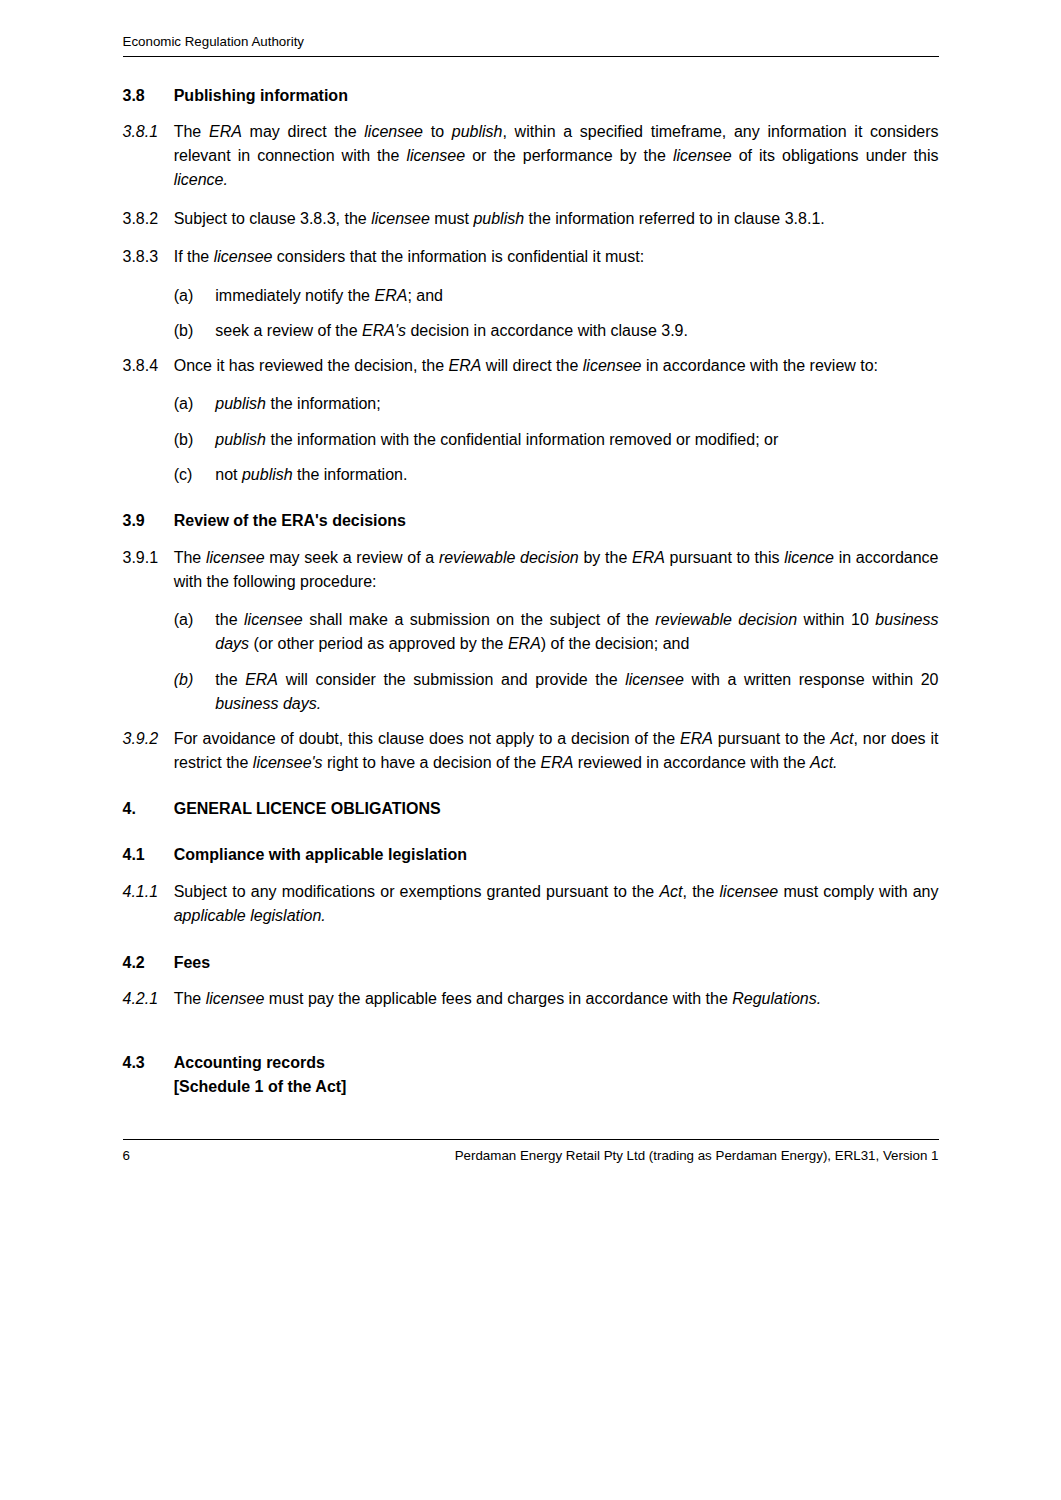Economic Regulation Authority
3.8 Publishing information
3.8.1
The ERA may direct the licensee to publish, within a specified timeframe, any information it considers relevant in connection with the licensee or the performance by the licensee of its obligations under this licence.
3.8.2
Subject to clause 3.8.3, the licensee must publish the information referred to in clause 3.8.1.
3.8.3
If the licensee considers that the information is confidential it must:
(a)
immediately notify the ERA; and
(b)
seek a review of the ERA's decision in accordance with clause 3.9.
3.8.4
Once it has reviewed the decision, the ERA will direct the licensee in accordance with the review to:
(a)
publish the information;
(b)
publish the information with the confidential information removed or modified; or
(c)
not publish the information.
3.9 Review of the ERA's decisions
3.9.1
The licensee may seek a review of a reviewable decision by the ERA pursuant to this licence in accordance with the following procedure:
(a)
the licensee shall make a submission on the subject of the reviewable decision within 10 business days (or other period as approved by the ERA) of the decision; and
(b)
the ERA will consider the submission and provide the licensee with a written response within 20 business days.
3.9.2
For avoidance of doubt, this clause does not apply to a decision of the ERA pursuant to the Act, nor does it restrict the licensee's right to have a decision of the ERA reviewed in accordance with the Act.
4. GENERAL LICENCE OBLIGATIONS
4.1 Compliance with applicable legislation
4.1.1
Subject to any modifications or exemptions granted pursuant to the Act, the licensee must comply with any applicable legislation.
4.2 Fees
4.2.1
The licensee must pay the applicable fees and charges in accordance with the Regulations.
4.3 Accounting records
[Schedule 1 of the Act]
6 Perdaman Energy Retail Pty Ltd (trading as Perdaman Energy), ERL31, Version 1